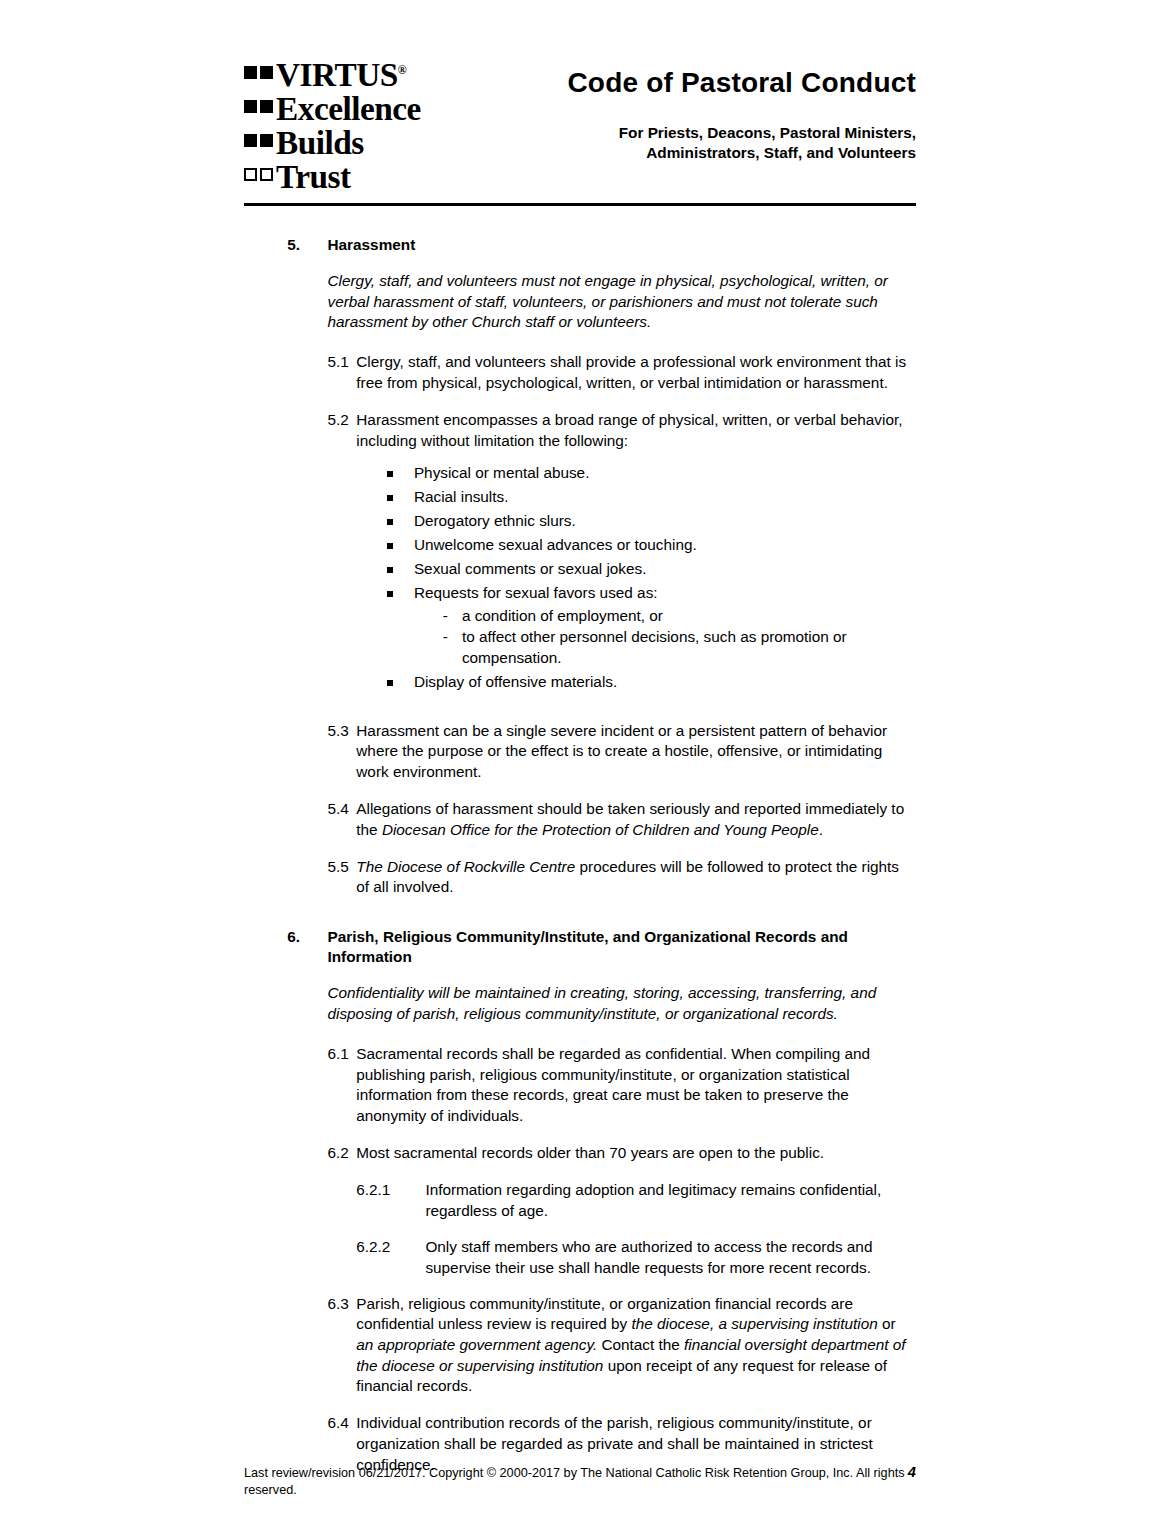| | VIRTUS ® |
| | Excellence |
| | Builds |
| | Trust |
Code of Pastoral Conduct
For Priests, Deacons, Pastoral Ministers,
Administrators, Staff, and Volunteers
5. Harassment
Clergy, staff, and volunteers must not engage in physical, psychological, written, or verbal harassment of staff, volunteers, or parishioners and must not tolerate such harassment by other Church staff or volunteers.
5.1 Clergy, staff, and volunteers shall provide a professional work environment that is free from physical, psychological, written, or verbal intimidation or harassment.
5.2 Harassment encompasses a broad range of physical, written, or verbal behavior, including without limitation the following:
Physical or mental abuse.
Racial insults.
Derogatory ethnic slurs.
Unwelcome sexual advances or touching.
Sexual comments or sexual jokes.
Requests for sexual favors used as:
a condition of employment, or
to affect other personnel decisions, such as promotion or compensation.
Display of offensive materials.
5.3 Harassment can be a single severe incident or a persistent pattern of behavior where the purpose or the effect is to create a hostile, offensive, or intimidating work environment.
5.4 Allegations of harassment should be taken seriously and reported immediately to the Diocesan Office for the Protection of Children and Young People.
5.5 The Diocese of Rockville Centre procedures will be followed to protect the rights of all involved.
6. Parish, Religious Community/Institute, and Organizational Records and Information
Confidentiality will be maintained in creating, storing, accessing, transferring, and disposing of parish, religious community/institute, or organizational records.
6.1 Sacramental records shall be regarded as confidential. When compiling and publishing parish, religious community/institute, or organization statistical information from these records, great care must be taken to preserve the anonymity of individuals.
6.2 Most sacramental records older than 70 years are open to the public.
6.2.1 Information regarding adoption and legitimacy remains confidential, regardless of age.
6.2.2 Only staff members who are authorized to access the records and supervise their use shall handle requests for more recent records.
6.3 Parish, religious community/institute, or organization financial records are confidential unless review is required by the diocese, a supervising institution or an appropriate government agency. Contact the financial oversight department of the diocese or supervising institution upon receipt of any request for release of financial records.
6.4 Individual contribution records of the parish, religious community/institute, or organization shall be regarded as private and shall be maintained in strictest confidence.
Last review/revision 06/21/2017. Copyright © 2000-2017 by The National Catholic Risk Retention Group, Inc. All rights reserved. 4